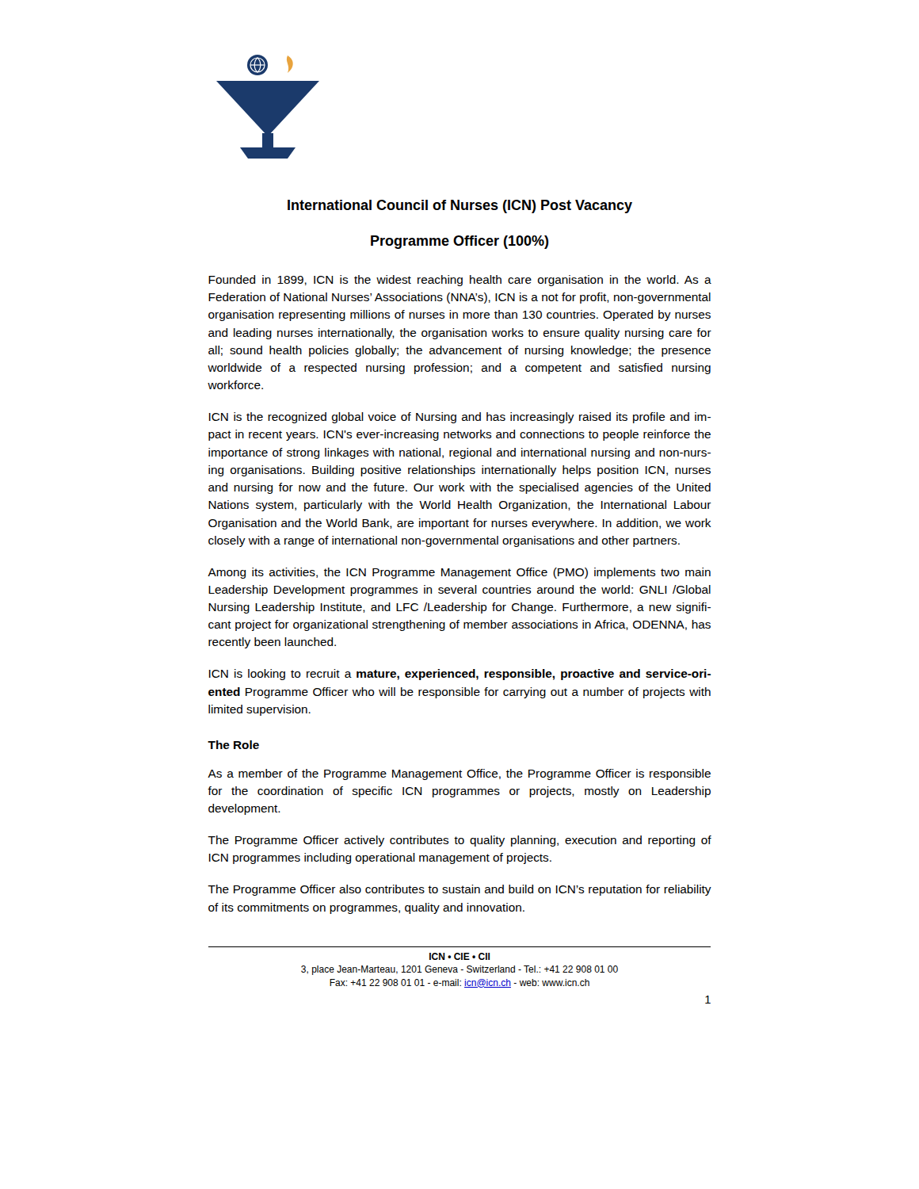International Council of Nurses (ICN) Post Vacancy Programme Officer (100%)
Founded in 1899, ICN is the widest reaching health care organisation in the world. As a Federation of National Nurses’ Associations (NNA’s), ICN is a not for profit, non-governmental organisation representing millions of nurses in more than 130 countries. Operated by nurses and leading nurses internationally, the organisation works to ensure quality nursing care for all; sound health policies globally; the advancement of nursing knowledge; the presence worldwide of a respected nursing profession; and a competent and satisfied nursing workforce.
ICN is the recognized global voice of Nursing and has increasingly raised its profile and impact in recent years. ICN's ever-increasing networks and connections to people reinforce the importance of strong linkages with national, regional and international nursing and non-nursing organisations. Building positive relationships internationally helps position ICN, nurses and nursing for now and the future. Our work with the specialised agencies of the United Nations system, particularly with the World Health Organization, the International Labour Organisation and the World Bank, are important for nurses everywhere. In addition, we work closely with a range of international non-governmental organisations and other partners.
Among its activities, the ICN Programme Management Office (PMO) implements two main Leadership Development programmes in several countries around the world: GNLI /Global Nursing Leadership Institute, and LFC /Leadership for Change. Furthermore, a new significant project for organizational strengthening of member associations in Africa, ODENNA, has recently been launched.
ICN is looking to recruit a mature, experienced, responsible, proactive and service-oriented Programme Officer who will be responsible for carrying out a number of projects with limited supervision.
The Role
As a member of the Programme Management Office, the Programme Officer is responsible for the coordination of specific ICN programmes or projects, mostly on Leadership development.
The Programme Officer actively contributes to quality planning, execution and reporting of ICN programmes including operational management of projects.
The Programme Officer also contributes to sustain and build on ICN’s reputation for reliability of its commitments on programmes, quality and innovation.
ICN • CIE • CII
3, place Jean-Marteau, 1201 Geneva - Switzerland - Tel.: +41 22 908 01 00
Fax: +41 22 908 01 01 - e-mail: icn@icn.ch - web: www.icn.ch
1